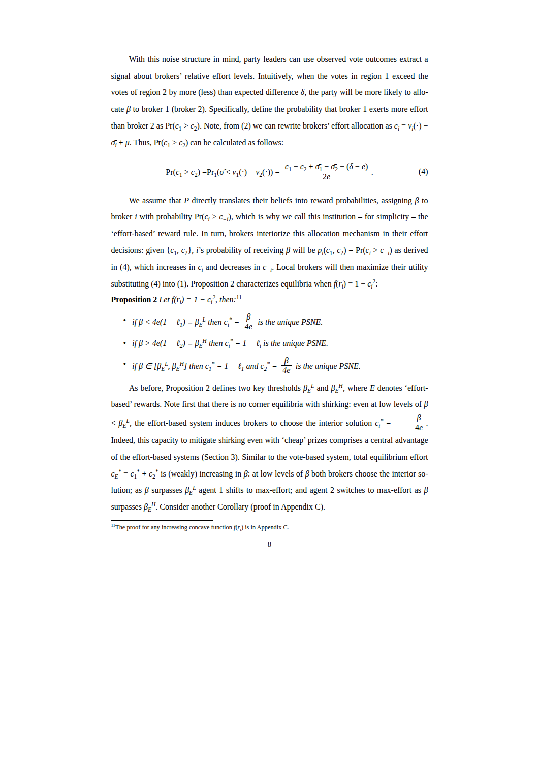With this noise structure in mind, party leaders can use observed vote outcomes extract a signal about brokers’ relative effort levels. Intuitively, when the votes in region 1 exceed the votes of region 2 by more (less) than expected difference δ, the party will be more likely to allocate β to broker 1 (broker 2). Specifically, define the probability that broker 1 exerts more effort than broker 2 as Pr(c1 > c2). Note, from (2) we can rewrite brokers’ effort allocation as ci = vi(·) − σ̄i + μ. Thus, Pr(c1 > c2) can be calculated as follows:
Pr(c1 > c2) =Pr1(σ̃ < v1(·) − v2(·)) = c1 − c2 + σ̄1 − σ̄2 − (δ − e) 2e. (4)
We assume that P directly translates their beliefs into reward probabilities, assigning β to broker i with probability Pr(ci > c−i), which is why we call this institution – for simplicity – the ‘effort-based’ reward rule. In turn, brokers interiorize this allocation mechanism in their effort decisions: given {c1, c2}, i’s probability of receiving β will be pi(c1, c2) = Pr(ci > c−i) as derived in (4), which increases in ci and decreases in c−i. Local brokers will then maximize their utility substituting (4) into (1). Proposition 2 characterizes equilibria when f(ri) = 1 − ci2:
Proposition 2 Let f(ri) = 1 − ci2, then:11
if β < 4e(1 − ℓ1) ≡ βEL then ci* = β 4e is the unique PSNE.
if β > 4e(1 − ℓ2) ≡ βEH then ci* = 1 − ℓi is the unique PSNE.
if β ∈ [βEL, βEH] then c1* = 1 − ℓ1 and c2* = β 4e is the unique PSNE.
As before, Proposition 2 defines two key thresholds βEL and βEH, where E denotes ‘effort-based’ rewards. Note first that there is no corner equilibria with shirking: even at low levels of β < βEL, the effort-based system induces brokers to choose the interior solution ci* = β 4e. Indeed, this capacity to mitigate shirking even with ‘cheap’ prizes comprises a central advantage of the effort-based systems (Section 3). Similar to the vote-based system, total equilibrium effort cE* = c1* + c2* is (weakly) increasing in β: at low levels of β both brokers choose the interior solution; as β surpasses βEL agent 1 shifts to max-effort; and agent 2 switches to max-effort as β surpasses βEH. Consider another Corollary (proof in Appendix C).
11The proof for any increasing concave function f(ri) is in Appendix C.
8